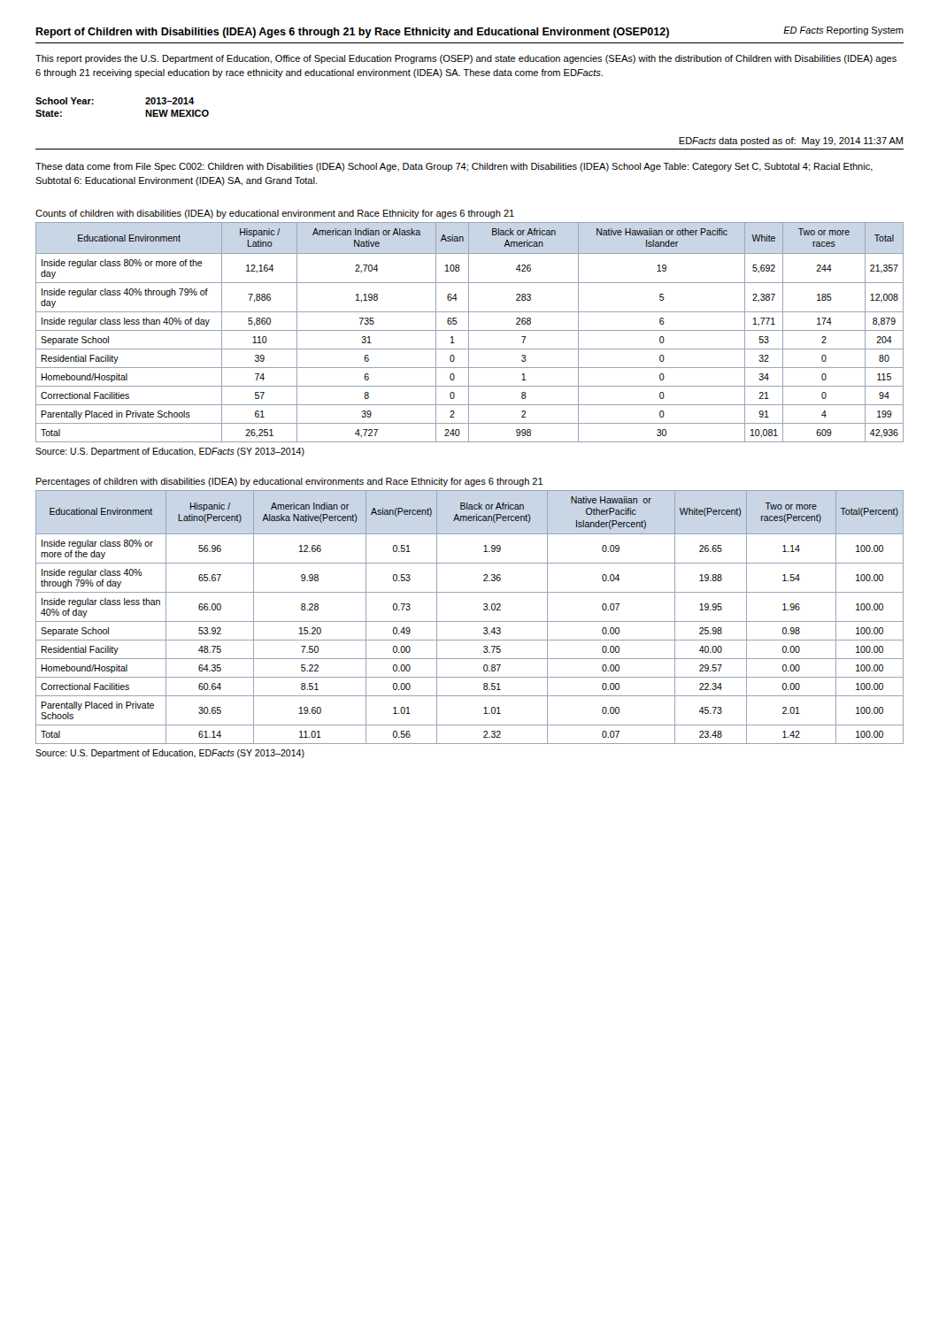Report of Children with Disabilities (IDEA) Ages 6 through 21 by Race Ethnicity and Educational Environment (OSEP012)
ED Facts Reporting System
This report provides the U.S. Department of Education, Office of Special Education Programs (OSEP) and state education agencies (SEAs) with the distribution of Children with Disabilities (IDEA) ages 6 through 21 receiving special education by race ethnicity and educational environment (IDEA) SA. These data come from EDFacts.
| School Year: | 2013–2014 |
| State: | NEW MEXICO |
EDFacts data posted as of: May 19, 2014 11:37 AM
These data come from File Spec C002: Children with Disabilities (IDEA) School Age, Data Group 74; Children with Disabilities (IDEA) School Age Table: Category Set C, Subtotal 4; Racial Ethnic, Subtotal 6: Educational Environment (IDEA) SA, and Grand Total.
Counts of children with disabilities (IDEA) by educational environment and Race Ethnicity for ages 6 through 21
| Educational Environment | Hispanic / Latino | American Indian or Alaska Native | Asian | Black or African American | Native Hawaiian or other Pacific Islander | White | Two or more races | Total |
| --- | --- | --- | --- | --- | --- | --- | --- | --- |
| Inside regular class 80% or more of the day | 12,164 | 2,704 | 108 | 426 | 19 | 5,692 | 244 | 21,357 |
| Inside regular class 40% through 79% of day | 7,886 | 1,198 | 64 | 283 | 5 | 2,387 | 185 | 12,008 |
| Inside regular class less than 40% of day | 5,860 | 735 | 65 | 268 | 6 | 1,771 | 174 | 8,879 |
| Separate School | 110 | 31 | 1 | 7 | 0 | 53 | 2 | 204 |
| Residential Facility | 39 | 6 | 0 | 3 | 0 | 32 | 0 | 80 |
| Homebound/Hospital | 74 | 6 | 0 | 1 | 0 | 34 | 0 | 115 |
| Correctional Facilities | 57 | 8 | 0 | 8 | 0 | 21 | 0 | 94 |
| Parentally Placed in Private Schools | 61 | 39 | 2 | 2 | 0 | 91 | 4 | 199 |
| Total | 26,251 | 4,727 | 240 | 998 | 30 | 10,081 | 609 | 42,936 |
Source: U.S. Department of Education, EDFacts (SY 2013–2014)
Percentages of children with disabilities (IDEA) by educational environments and Race Ethnicity for ages 6 through 21
| Educational Environment | Hispanic / Latino(Percent) | American Indian or Alaska Native(Percent) | Asian(Percent) | Black or African American(Percent) | Native Hawaiian or OtherPacific Islander(Percent) | White(Percent) | Two or more races(Percent) | Total(Percent) |
| --- | --- | --- | --- | --- | --- | --- | --- | --- |
| Inside regular class 80% or more of the day | 56.96 | 12.66 | 0.51 | 1.99 | 0.09 | 26.65 | 1.14 | 100.00 |
| Inside regular class 40% through 79% of day | 65.67 | 9.98 | 0.53 | 2.36 | 0.04 | 19.88 | 1.54 | 100.00 |
| Inside regular class less than 40% of day | 66.00 | 8.28 | 0.73 | 3.02 | 0.07 | 19.95 | 1.96 | 100.00 |
| Separate School | 53.92 | 15.20 | 0.49 | 3.43 | 0.00 | 25.98 | 0.98 | 100.00 |
| Residential Facility | 48.75 | 7.50 | 0.00 | 3.75 | 0.00 | 40.00 | 0.00 | 100.00 |
| Homebound/Hospital | 64.35 | 5.22 | 0.00 | 0.87 | 0.00 | 29.57 | 0.00 | 100.00 |
| Correctional Facilities | 60.64 | 8.51 | 0.00 | 8.51 | 0.00 | 22.34 | 0.00 | 100.00 |
| Parentally Placed in Private Schools | 30.65 | 19.60 | 1.01 | 1.01 | 0.00 | 45.73 | 2.01 | 100.00 |
| Total | 61.14 | 11.01 | 0.56 | 2.32 | 0.07 | 23.48 | 1.42 | 100.00 |
Source: U.S. Department of Education, EDFacts (SY 2013–2014)